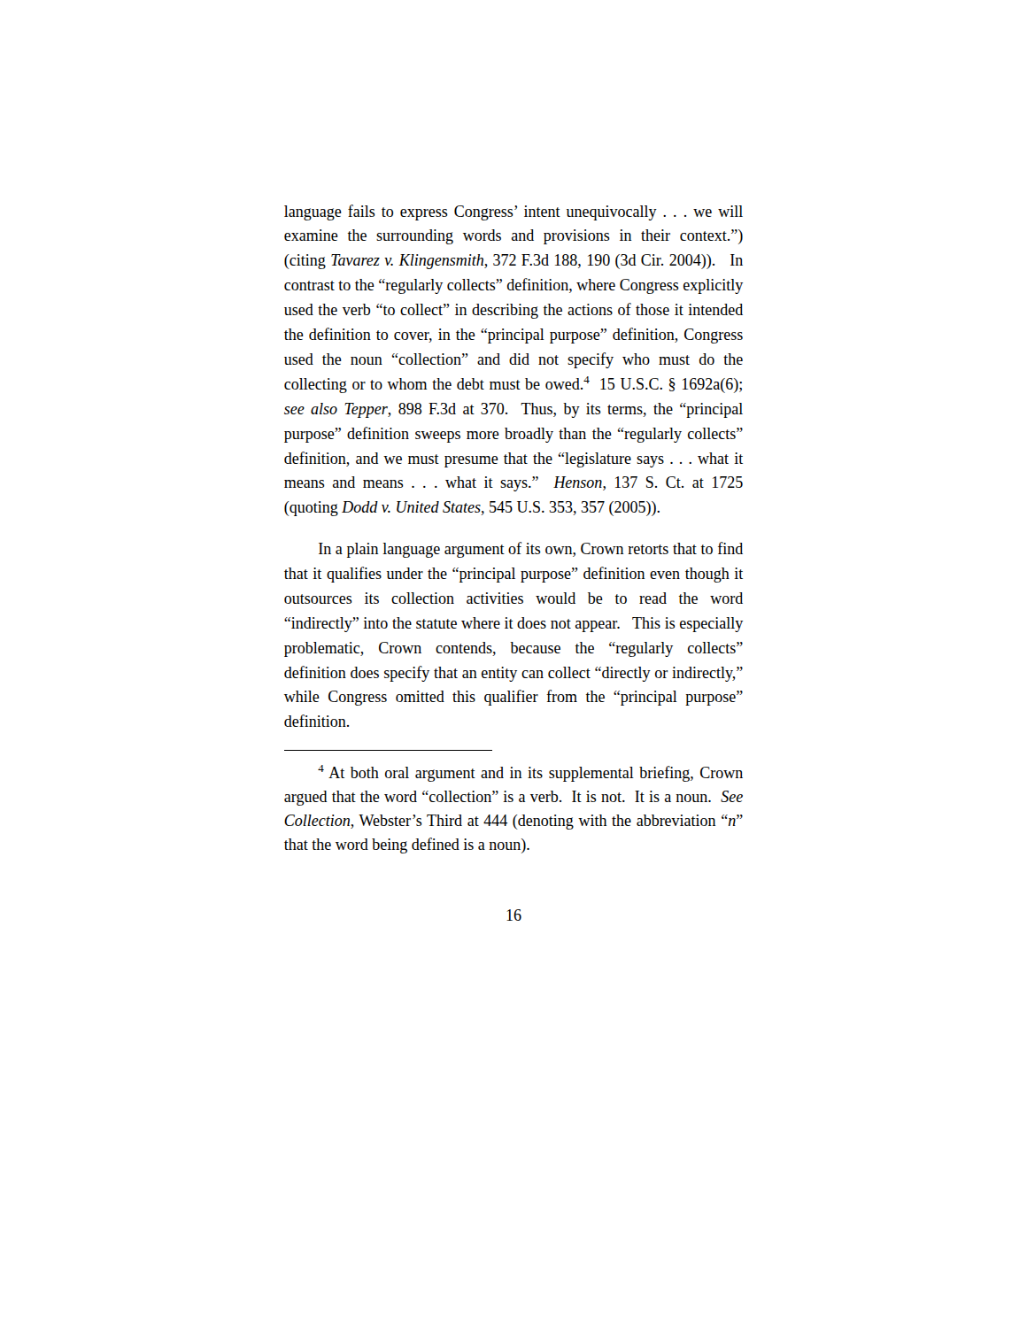language fails to express Congress’ intent unequivocally . . . we will examine the surrounding words and provisions in their context.”) (citing Tavarez v. Klingensmith, 372 F.3d 188, 190 (3d Cir. 2004)). In contrast to the “regularly collects” definition, where Congress explicitly used the verb “to collect” in describing the actions of those it intended the definition to cover, in the “principal purpose” definition, Congress used the noun “collection” and did not specify who must do the collecting or to whom the debt must be owed.4 15 U.S.C. § 1692a(6); see also Tepper, 898 F.3d at 370. Thus, by its terms, the “principal purpose” definition sweeps more broadly than the “regularly collects” definition, and we must presume that the “legislature says . . . what it means and means . . . what it says.” Henson, 137 S. Ct. at 1725 (quoting Dodd v. United States, 545 U.S. 353, 357 (2005)).
In a plain language argument of its own, Crown retorts that to find that it qualifies under the “principal purpose” definition even though it outsources its collection activities would be to read the word “indirectly” into the statute where it does not appear. This is especially problematic, Crown contends, because the “regularly collects” definition does specify that an entity can collect “directly or indirectly,” while Congress omitted this qualifier from the “principal purpose” definition.
4 At both oral argument and in its supplemental briefing, Crown argued that the word “collection” is a verb. It is not. It is a noun. See Collection, Webster’s Third at 444 (denoting with the abbreviation “n” that the word being defined is a noun).
16